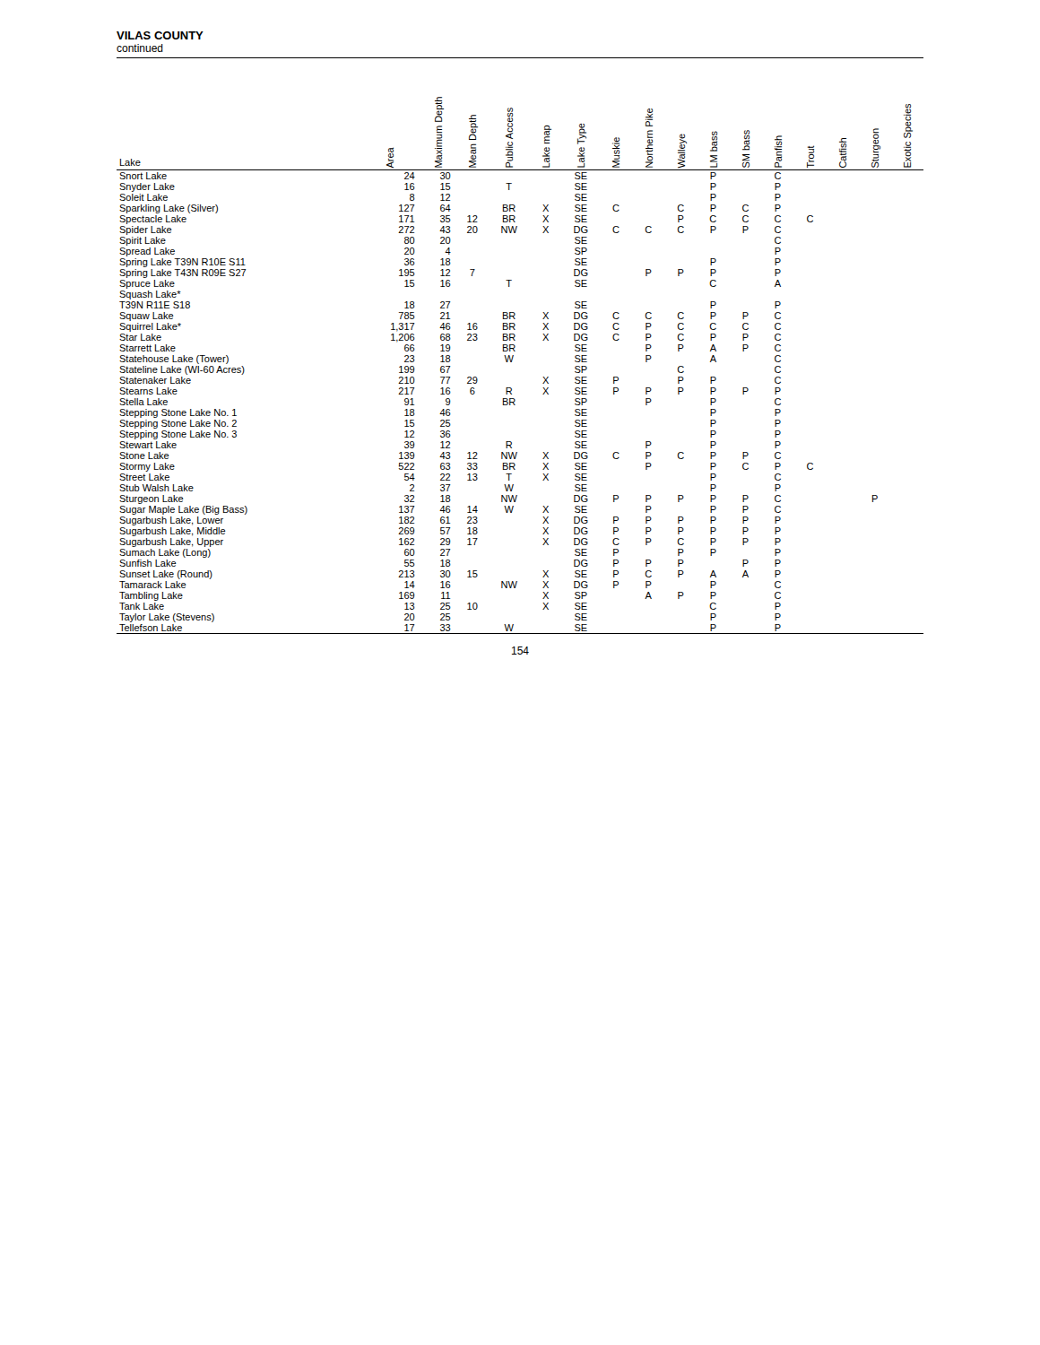VILAS COUNTY continued
| Lake | Area | Maximum Depth | Mean Depth | Public Access | Lake map | Lake Type | Muskie | Northern Pike | Walleye | LM bass | SM bass | Panfish | Trout | Catfish | Sturgeon | Exotic Species |
| --- | --- | --- | --- | --- | --- | --- | --- | --- | --- | --- | --- | --- | --- | --- | --- | --- |
| Snort Lake | 24 | 30 | | | | SE | | | | P | | C | | | | |
| Snyder Lake | 16 | 15 | | T | | SE | | | | P | | P | | | | |
| Soleit Lake | 8 | 12 | | | | SE | | | | P | | P | | | | |
| Sparkling Lake (Silver) | 127 | 64 | | BR | X | SE | C | | C | P | C | P | | | | |
| Spectacle Lake | 171 | 35 | 12 | BR | X | SE | | | P | C | C | C | C | | | |
| Spider Lake | 272 | 43 | 20 | NW | X | DG | C | C | C | P | P | C | | | | |
| Spirit Lake | 80 | 20 | | | | SE | | | | | | C | | | | |
| Spread Lake | 20 | 4 | | | | SP | | | | | | P | | | | |
| Spring Lake T39N R10E S11 | 36 | 18 | | | | SE | | | | P | | P | | | | |
| Spring Lake T43N R09E S27 | 195 | 12 | 7 | | | DG | | P | P | P | | P | | | | |
| Spruce Lake | 15 | 16 | | T | | SE | | | | C | | A | | | | |
| Squash Lake* | | | | | | | | | | | | | | | | |
| T39N R11E S18 | 18 | 27 | | | | SE | | | | P | | P | | | | |
| Squaw Lake | 785 | 21 | | BR | X | DG | C | C | C | P | P | C | | | | |
| Squirrel Lake* | 1,317 | 46 | 16 | BR | X | DG | C | P | C | C | C | C | | | | |
| Star Lake | 1,206 | 68 | 23 | BR | X | DG | C | P | C | P | P | C | | | | |
| Starrett Lake | 66 | 19 | | BR | | SE | | P | P | A | P | C | | | | |
| Statehouse Lake (Tower) | 23 | 18 | | W | | SE | | P | | A | | C | | | | |
| Stateline Lake (WI-60 Acres) | 199 | 67 | | | | SP | | | C | | | C | | | | |
| Statenaker Lake | 210 | 77 | 29 | | X | SE | P | | P | P | | C | | | | |
| Stearns Lake | 217 | 16 | 6 | R | X | SE | P | P | P | P | P | P | | | | |
| Stella Lake | 91 | 9 | | BR | | SP | | P | | P | | C | | | | |
| Stepping Stone Lake No. 1 | 18 | 46 | | | | SE | | | | P | | P | | | | |
| Stepping Stone Lake No. 2 | 15 | 25 | | | | SE | | | | P | | P | | | | |
| Stepping Stone Lake No. 3 | 12 | 36 | | | | SE | | | | P | | P | | | | |
| Stewart Lake | 39 | 12 | | R | | SE | | P | | P | | P | | | | |
| Stone Lake | 139 | 43 | 12 | NW | X | DG | C | P | C | P | P | C | | | | |
| Stormy Lake | 522 | 63 | 33 | BR | X | SE | | P | | P | C | P | C | | | |
| Street Lake | 54 | 22 | 13 | T | X | SE | | | | P | | C | | | | |
| Stub Walsh Lake | 2 | 37 | | W | | SE | | | | P | | P | | | | |
| Sturgeon Lake | 32 | 18 | | NW | | DG | P | P | P | P | P | C | | | P | |
| Sugar Maple Lake (Big Bass) | 137 | 46 | 14 | W | X | SE | | P | | P | P | C | | | | |
| Sugarbush Lake, Lower | 182 | 61 | 23 | | X | DG | P | P | P | P | P | P | | | | |
| Sugarbush Lake, Middle | 269 | 57 | 18 | | X | DG | P | P | P | P | P | P | | | | |
| Sugarbush Lake, Upper | 162 | 29 | 17 | | X | DG | C | P | C | P | P | P | | | | |
| Sumach Lake (Long) | 60 | 27 | | | | SE | P | | P | P | | P | | | | |
| Sunfish Lake | 55 | 18 | | | | DG | P | P | P | | P | P | | | | |
| Sunset Lake (Round) | 213 | 30 | 15 | | X | SE | P | C | P | A | A | P | | | | |
| Tamarack Lake | 14 | 16 | | NW | X | DG | P | P | | P | | C | | | | |
| Tambling Lake | 169 | 11 | | | X | SP | | A | P | P | | C | | | | |
| Tank Lake | 13 | 25 | 10 | | X | SE | | | | C | | P | | | | |
| Taylor Lake (Stevens) | 20 | 25 | | | | SE | | | | P | | P | | | | |
| Tellefson Lake | 17 | 33 | | W | | SE | | | | P | | P | | | | |
154